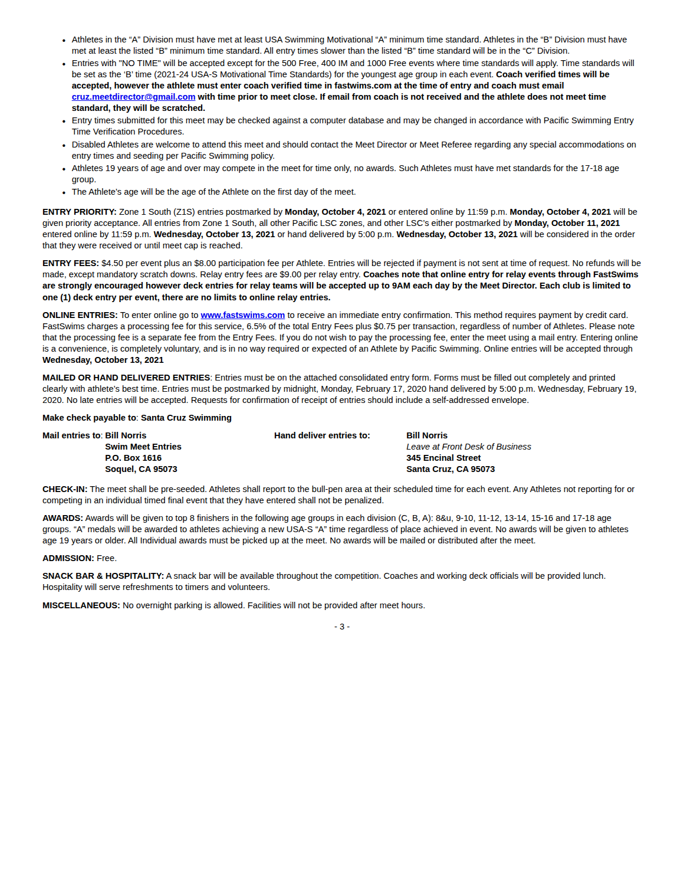Athletes in the “A” Division must have met at least USA Swimming Motivational “A” minimum time standard. Athletes in the “B” Division must have met at least the listed “B” minimum time standard. All entry times slower than the listed “B” time standard will be in the “C” Division.
Entries with "NO TIME" will be accepted except for the 500 Free, 400 IM and 1000 Free events where time standards will apply. Time standards will be set as the ‘B’ time (2021-24 USA-S Motivational Time Standards) for the youngest age group in each event. Coach verified times will be accepted, however the athlete must enter coach verified time in fastwims.com at the time of entry and coach must email cruz.meetdirector@gmail.com with time prior to meet close. If email from coach is not received and the athlete does not meet time standard, they will be scratched.
Entry times submitted for this meet may be checked against a computer database and may be changed in accordance with Pacific Swimming Entry Time Verification Procedures.
Disabled Athletes are welcome to attend this meet and should contact the Meet Director or Meet Referee regarding any special accommodations on entry times and seeding per Pacific Swimming policy.
Athletes 19 years of age and over may compete in the meet for time only, no awards. Such Athletes must have met standards for the 17-18 age group.
The Athlete’s age will be the age of the Athlete on the first day of the meet.
ENTRY PRIORITY: Zone 1 South (Z1S) entries postmarked by Monday, October 4, 2021 or entered online by 11:59 p.m. Monday, October 4, 2021 will be given priority acceptance. All entries from Zone 1 South, all other Pacific LSC zones, and other LSC’s either postmarked by Monday, October 11, 2021 entered online by 11:59 p.m. Wednesday, October 13, 2021 or hand delivered by 5:00 p.m. Wednesday, October 13, 2021 will be considered in the order that they were received or until meet cap is reached.
ENTRY FEES: $4.50 per event plus an $8.00 participation fee per Athlete. Entries will be rejected if payment is not sent at time of request. No refunds will be made, except mandatory scratch downs. Relay entry fees are $9.00 per relay entry. Coaches note that online entry for relay events through FastSwims are strongly encouraged however deck entries for relay teams will be accepted up to 9AM each day by the Meet Director. Each club is limited to one (1) deck entry per event, there are no limits to online relay entries.
ONLINE ENTRIES: To enter online go to www.fastswims.com to receive an immediate entry confirmation. This method requires payment by credit card. FastSwims charges a processing fee for this service, 6.5% of the total Entry Fees plus $0.75 per transaction, regardless of number of Athletes. Please note that the processing fee is a separate fee from the Entry Fees. If you do not wish to pay the processing fee, enter the meet using a mail entry. Entering online is a convenience, is completely voluntary, and is in no way required or expected of an Athlete by Pacific Swimming. Online entries will be accepted through Wednesday, October 13, 2021
MAILED OR HAND DELIVERED ENTRIES: Entries must be on the attached consolidated entry form. Forms must be filled out completely and printed clearly with athlete’s best time. Entries must be postmarked by midnight, Monday, February 17, 2020 hand delivered by 5:00 p.m. Wednesday, February 19, 2020. No late entries will be accepted. Requests for confirmation of receipt of entries should include a self-addressed envelope.
Make check payable to: Santa Cruz Swimming
| Mail entries to : | Bill Norris | Hand deliver entries to: | Bill Norris |
| | Swim Meet Entries | | Leave at Front Desk of Business |
| | P.O. Box 1616 | | 345 Encinal Street |
| | Soquel, CA 95073 | | Santa Cruz, CA 95073 |
CHECK-IN: The meet shall be pre-seeded. Athletes shall report to the bull-pen area at their scheduled time for each event. Any Athletes not reporting for or competing in an individual timed final event that they have entered shall not be penalized.
AWARDS: Awards will be given to top 8 finishers in the following age groups in each division (C, B, A): 8&u, 9-10, 11-12, 13-14, 15-16 and 17-18 age groups. “A” medals will be awarded to athletes achieving a new USA-S “A” time regardless of place achieved in event. No awards will be given to athletes age 19 years or older. All Individual awards must be picked up at the meet. No awards will be mailed or distributed after the meet.
ADMISSION: Free.
SNACK BAR & HOSPITALITY: A snack bar will be available throughout the competition. Coaches and working deck officials will be provided lunch. Hospitality will serve refreshments to timers and volunteers.
MISCELLANEOUS: No overnight parking is allowed. Facilities will not be provided after meet hours.
- 3 -